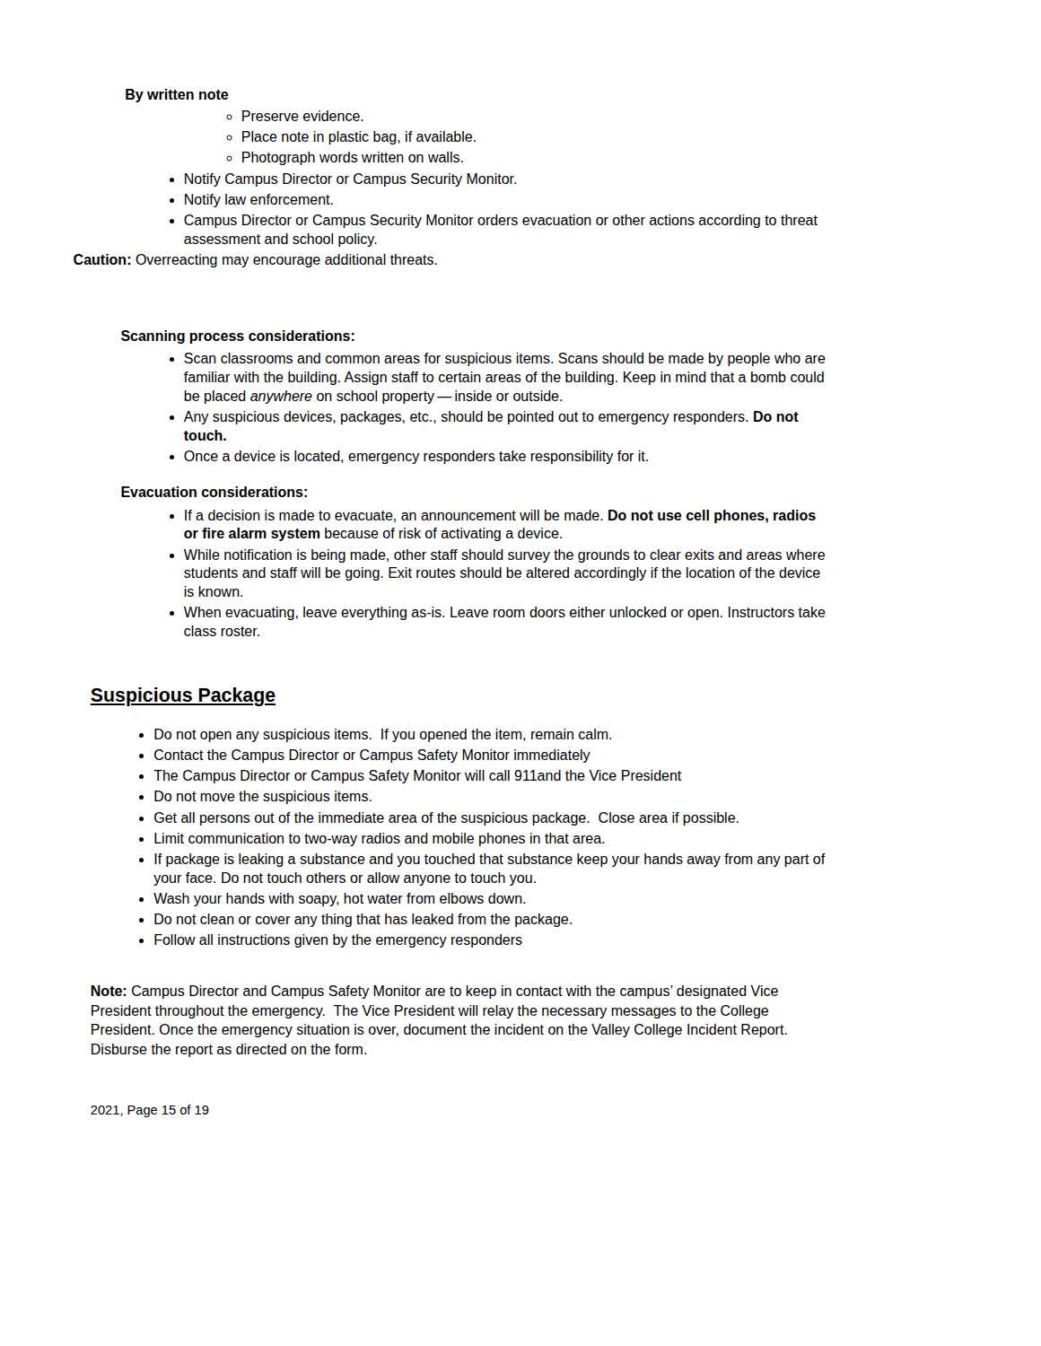By written note
Preserve evidence.
Place note in plastic bag, if available.
Photograph words written on walls.
Notify Campus Director or Campus Security Monitor.
Notify law enforcement.
Campus Director or Campus Security Monitor orders evacuation or other actions according to threat assessment and school policy.
Caution: Overreacting may encourage additional threats.
Scanning process considerations:
Scan classrooms and common areas for suspicious items. Scans should be made by people who are familiar with the building. Assign staff to certain areas of the building. Keep in mind that a bomb could be placed anywhere on school property — inside or outside.
Any suspicious devices, packages, etc., should be pointed out to emergency responders. Do not touch.
Once a device is located, emergency responders take responsibility for it.
Evacuation considerations:
If a decision is made to evacuate, an announcement will be made. Do not use cell phones, radios or fire alarm system because of risk of activating a device.
While notification is being made, other staff should survey the grounds to clear exits and areas where students and staff will be going. Exit routes should be altered accordingly if the location of the device is known.
When evacuating, leave everything as-is. Leave room doors either unlocked or open. Instructors take class roster.
Suspicious Package
Do not open any suspicious items. If you opened the item, remain calm.
Contact the Campus Director or Campus Safety Monitor immediately
The Campus Director or Campus Safety Monitor will call 911and the Vice President
Do not move the suspicious items.
Get all persons out of the immediate area of the suspicious package. Close area if possible.
Limit communication to two-way radios and mobile phones in that area.
If package is leaking a substance and you touched that substance keep your hands away from any part of your face. Do not touch others or allow anyone to touch you.
Wash your hands with soapy, hot water from elbows down.
Do not clean or cover any thing that has leaked from the package.
Follow all instructions given by the emergency responders
Note: Campus Director and Campus Safety Monitor are to keep in contact with the campus’ designated Vice President throughout the emergency. The Vice President will relay the necessary messages to the College President. Once the emergency situation is over, document the incident on the Valley College Incident Report. Disburse the report as directed on the form.
2021, Page 15 of 19